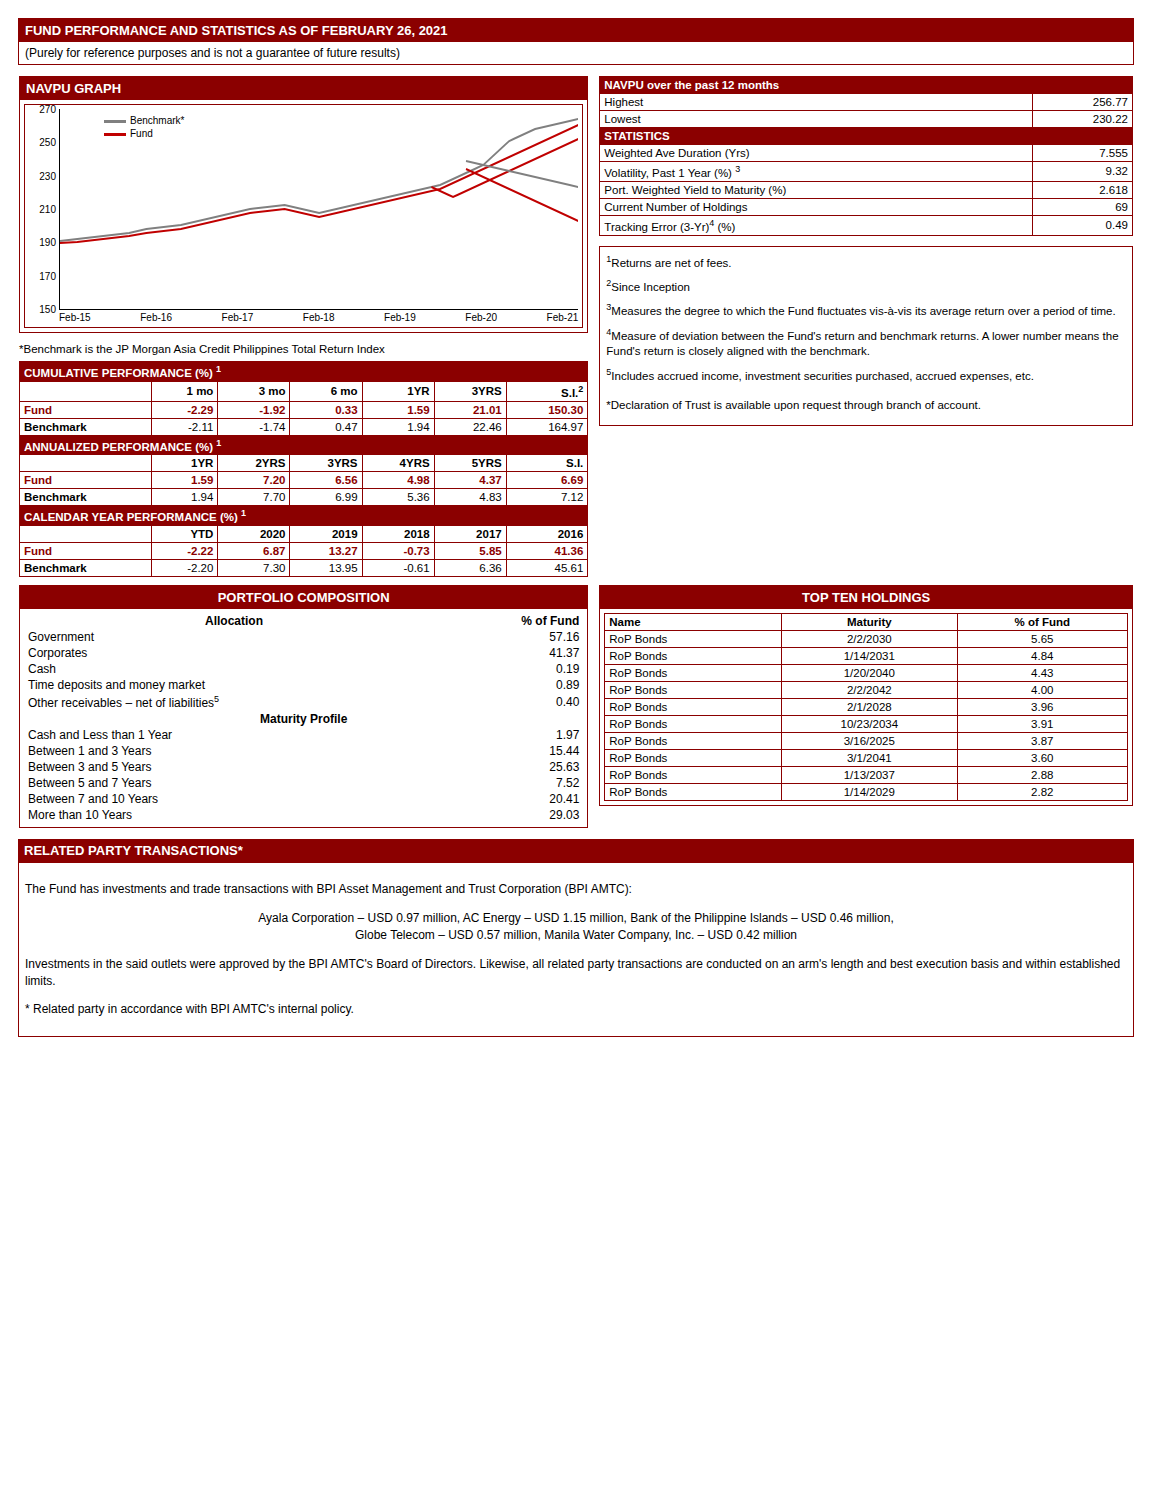FUND PERFORMANCE AND STATISTICS AS OF FEBRUARY 26, 2021
(Purely for reference purposes and is not a guarantee of future results)
| NAVPU GRAPH 270 250 230 210 190 170 150 Benchmark* Fund Feb-15 Feb-16 Feb-17 Feb-18 Feb-19 Feb-20 Feb-21 *Benchmark is the JP Morgan Asia Credit Philippines Total Return Index / CUMULATIVE PERFORMANCE (%) 1 / / --- / / / 1 mo / 3 mo / 6 mo / 1YR / 3YRS / S.I. 2 / / Fund / -2.29 / -1.92 / 0.33 / 1.59 / 21.01 / 150.30 / / Benchmark / -2.11 / -1.74 / 0.47 / 1.94 / 22.46 / 164.97 / / ANNUALIZED PERFORMANCE (%) 1 / / / 1YR / 2YRS / 3YRS / 4YRS / 5YRS / S.I. / / Fund / 1.59 / 7.20 / 6.56 / 4.98 / 4.37 / 6.69 / / Benchmark / 1.94 / 7.70 / 6.99 / 5.36 / 4.83 / 7.12 / / CALENDAR YEAR PERFORMANCE (%) 1 / / / YTD / 2020 / 2019 / 2018 / 2017 / 2016 / / Fund / -2.22 / 6.87 / 13.27 / -0.73 / 5.85 / 41.36 / / Benchmark / -2.20 / 7.30 / 13.95 / -0.61 / 6.36 / 45.61 / | / NAVPU over the past 12 months / / --- / / Highest / 256.77 / / Lowest / 230.22 / / STATISTICS / / Weighted Ave Duration (Yrs) / 7.555 / / Volatility, Past 1 Year (%) 3 / 9.32 / / Port. Weighted Yield to Maturity (%) / 2.618 / / Current Number of Holdings / 69 / / Tracking Error (3-Yr) 4 (%) / 0.49 / 1 Returns are net of fees. 2 Since Inception 3 Measures the degree to which the Fund fluctuates vis-à-vis its average return over a period of time. 4 Measure of deviation between the Fund's return and benchmark returns. A lower number means the Fund's return is closely aligned with the benchmark. 5 Includes accrued income, investment securities purchased, accrued expenses, etc. *Declaration of Trust is available upon request through branch of account. |
| PORTFOLIO COMPOSITION / Allocation / % of Fund / / Government / 57.16 / / Corporates / 41.37 / / Cash / 0.19 / / Time deposits and money market / 0.89 / / Other receivables – net of liabilities 5 / 0.40 / / Maturity Profile / / Cash and Less than 1 Year / 1.97 / / Between 1 and 3 Years / 15.44 / / Between 3 and 5 Years / 25.63 / / Between 5 and 7 Years / 7.52 / / Between 7 and 10 Years / 20.41 / / More than 10 Years / 29.03 / | TOP TEN HOLDINGS / Name / Maturity / % of Fund / / --- / --- / --- / / RoP Bonds / 2/2/2030 / 5.65 / / RoP Bonds / 1/14/2031 / 4.84 / / RoP Bonds / 1/20/2040 / 4.43 / / RoP Bonds / 2/2/2042 / 4.00 / / RoP Bonds / 2/1/2028 / 3.96 / / RoP Bonds / 10/23/2034 / 3.91 / / RoP Bonds / 3/16/2025 / 3.87 / / RoP Bonds / 3/1/2041 / 3.60 / / RoP Bonds / 1/13/2037 / 2.88 / / RoP Bonds / 1/14/2029 / 2.82 / |
RELATED PARTY TRANSACTIONS*
The Fund has investments and trade transactions with BPI Asset Management and Trust Corporation (BPI AMTC):
Ayala Corporation – USD 0.97 million, AC Energy – USD 1.15 million, Bank of the Philippine Islands – USD 0.46 million,
Globe Telecom – USD 0.57 million, Manila Water Company, Inc. – USD 0.42 million
Investments in the said outlets were approved by the BPI AMTC's Board of Directors. Likewise, all related party transactions are conducted on an arm's length and best execution basis and within established limits.
* Related party in accordance with BPI AMTC's internal policy.